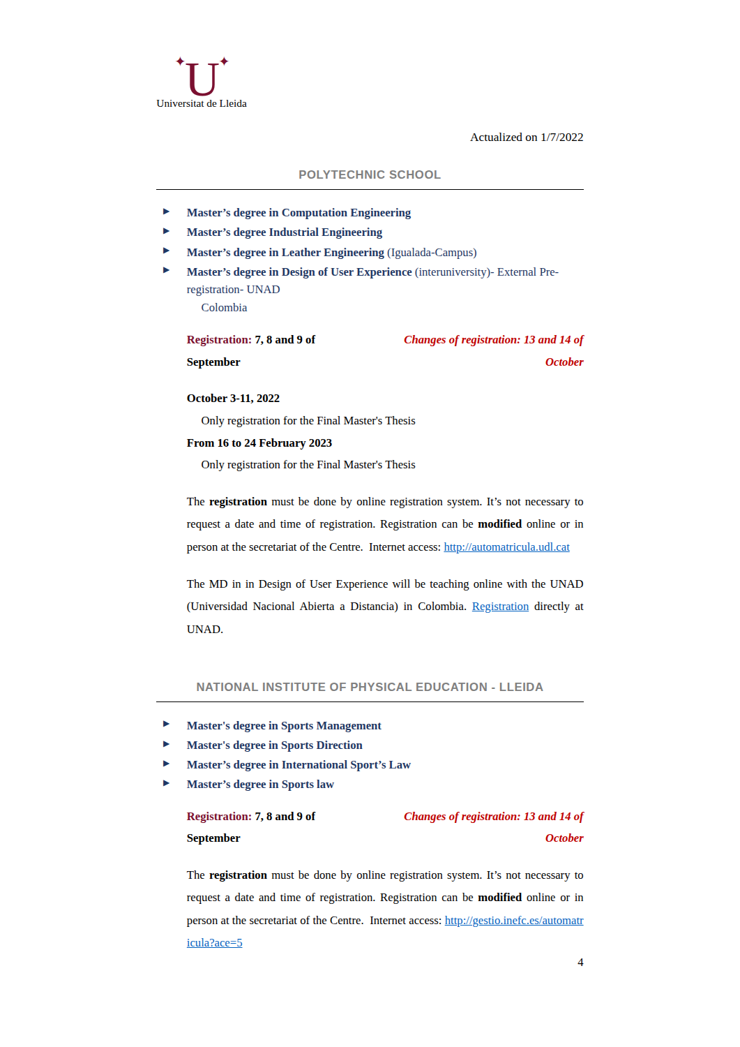✦U✦
Universitat de Lleida
Actualized on 1/7/2022
POLYTECHNIC SCHOOL
Master’s degree in Computation Engineering
Master’s degree Industrial Engineering
Master’s degree in Leather Engineering (Igualada-Campus)
Master’s degree in Design of User Experience (interuniversity)- External Pre-registration- UNAD Colombia
Registration: 7, 8 and 9 of September
Changes of registration: 13 and 14 of October
October 3-11, 2022 Only registration for the Final Master's Thesis From 16 to 24 February 2023 Only registration for the Final Master's Thesis
The registration must be done by online registration system. It’s not necessary to request a date and time of registration. Registration can be modified online or in person at the secretariat of the Centre. Internet access: http://automatricula.udl.cat
The MD in in Design of User Experience will be teaching online with the UNAD (Universidad Nacional Abierta a Distancia) in Colombia. Registration directly at UNAD.
NATIONAL INSTITUTE OF PHYSICAL EDUCATION - LLEIDA
Master's degree in Sports Management
Master's degree in Sports Direction
Master’s degree in International Sport’s Law
Master’s degree in Sports law
Registration: 7, 8 and 9 of September
Changes of registration: 13 and 14 of October
The registration must be done by online registration system. It’s not necessary to request a date and time of registration. Registration can be modified online or in person at the secretariat of the Centre. Internet access: http://gestio.inefc.es/automatricula?ace=5
4